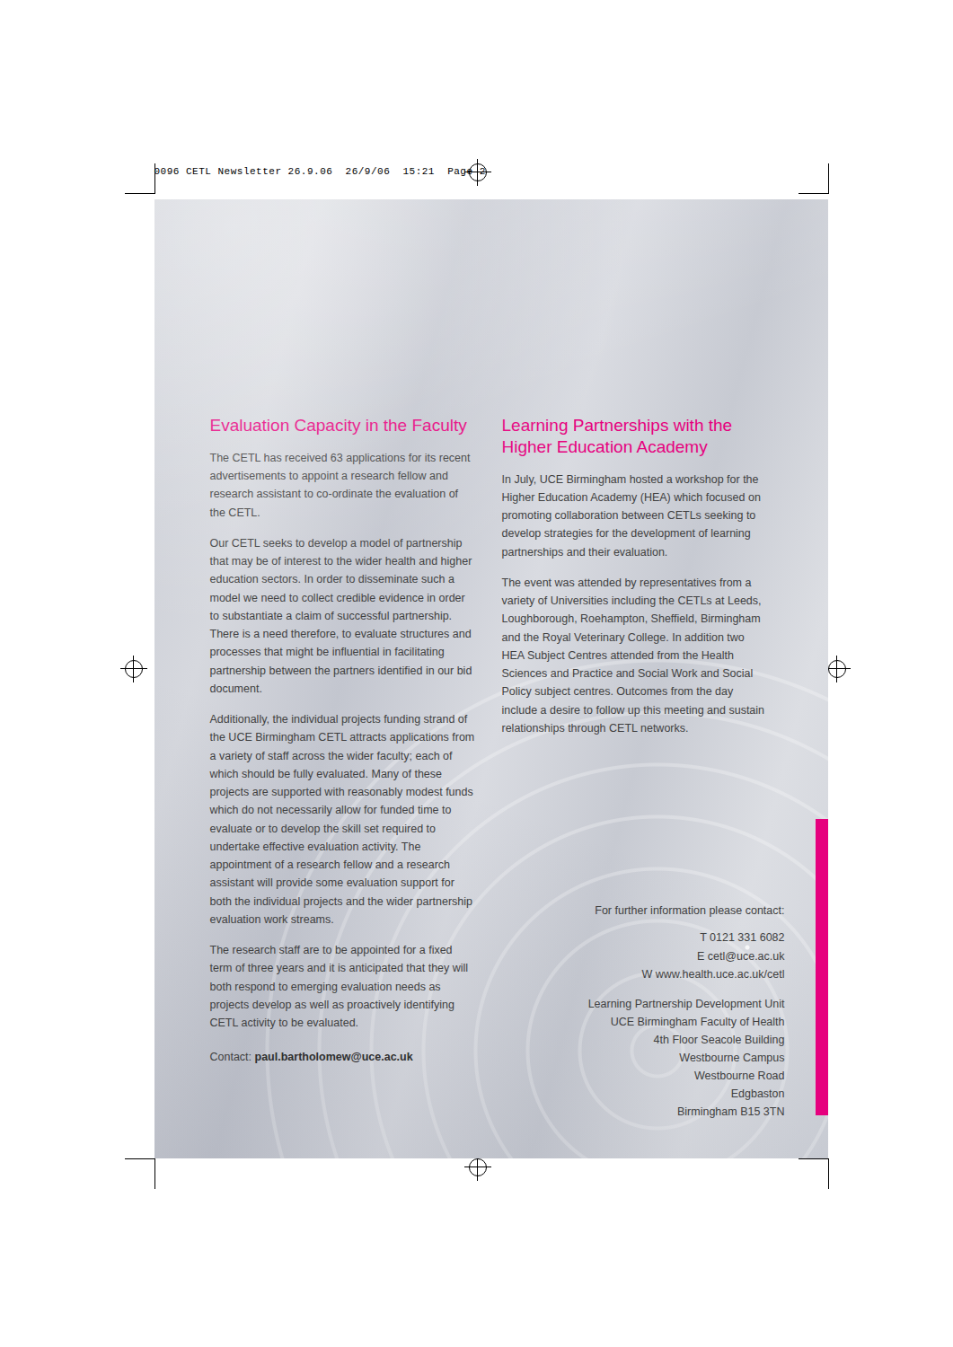0096 CETL Newsletter 26.9.06 26/9/06 15:21 Page 2
Evaluation Capacity in the Faculty
The CETL has received 63 applications for its recent advertisements to appoint a research fellow and research assistant to co-ordinate the evaluation of the CETL.
Our CETL seeks to develop a model of partnership that may be of interest to the wider health and higher education sectors. In order to disseminate such a model we need to collect credible evidence in order to substantiate a claim of successful partnership. There is a need therefore, to evaluate structures and processes that might be influential in facilitating partnership between the partners identified in our bid document.
Additionally, the individual projects funding strand of the UCE Birmingham CETL attracts applications from a variety of staff across the wider faculty; each of which should be fully evaluated. Many of these projects are supported with reasonably modest funds which do not necessarily allow for funded time to evaluate or to develop the skill set required to undertake effective evaluation activity. The appointment of a research fellow and a research assistant will provide some evaluation support for both the individual projects and the wider partnership evaluation work streams.
The research staff are to be appointed for a fixed term of three years and it is anticipated that they will both respond to emerging evaluation needs as projects develop as well as proactively identifying CETL activity to be evaluated.
Contact: paul.bartholomew@uce.ac.uk
Learning Partnerships with the Higher Education Academy
In July, UCE Birmingham hosted a workshop for the Higher Education Academy (HEA) which focused on promoting collaboration between CETLs seeking to develop strategies for the development of learning partnerships and their evaluation.
The event was attended by representatives from a variety of Universities including the CETLs at Leeds, Loughborough, Roehampton, Sheffield, Birmingham and the Royal Veterinary College. In addition two HEA Subject Centres attended from the Health Sciences and Practice and Social Work and Social Policy subject centres. Outcomes from the day include a desire to follow up this meeting and sustain relationships through CETL networks.
For further information please contact:
T 0121 331 6082
E cetl@uce.ac.uk
W www.health.uce.ac.uk/cetl
Learning Partnership Development Unit
UCE Birmingham Faculty of Health
4th Floor Seacole Building
Westbourne Campus
Westbourne Road
Edgbaston
Birmingham B15 3TN